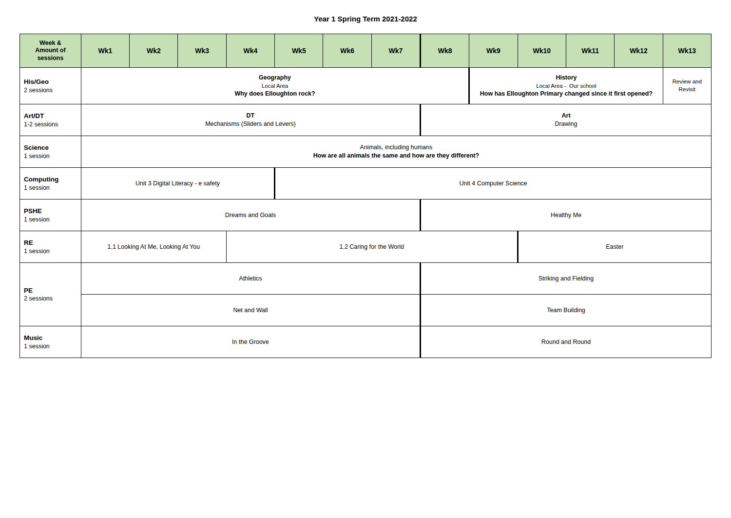Year 1 Spring Term 2021-2022
| Week & Amount of sessions | Wk1 | Wk2 | Wk3 | Wk4 | Wk5 | Wk6 | Wk7 | Wk8 | Wk9 | Wk10 | Wk11 | Wk12 | Wk13 |
| --- | --- | --- | --- | --- | --- | --- | --- | --- | --- | --- | --- | --- | --- |
| His/Geo 2 sessions | Geography Local Area Why does Elloughton rock? | History Local Area - Our school How has Elloughton Primary changed since it first opened? | Review and Revisit |
| Art/DT 1-2 sessions | DT Mechanisms (Sliders and Levers) | Art Drawing |
| Science 1 session | Animals, including humans How are all animals the same and how are they different? |
| Computing 1 session | Unit 3 Digital Literacy - e safety | Unit 4 Computer Science |
| PSHE 1 session | Dreams and Goals | Healthy Me |
| RE 1 session | 1.1 Looking At Me, Looking At You | 1.2 Caring for the World | Easter |
| PE 2 sessions | Athletics | Striking and Fielding |
| Net and Wall | Team Building |
| Music 1 session | In the Groove | Round and Round |